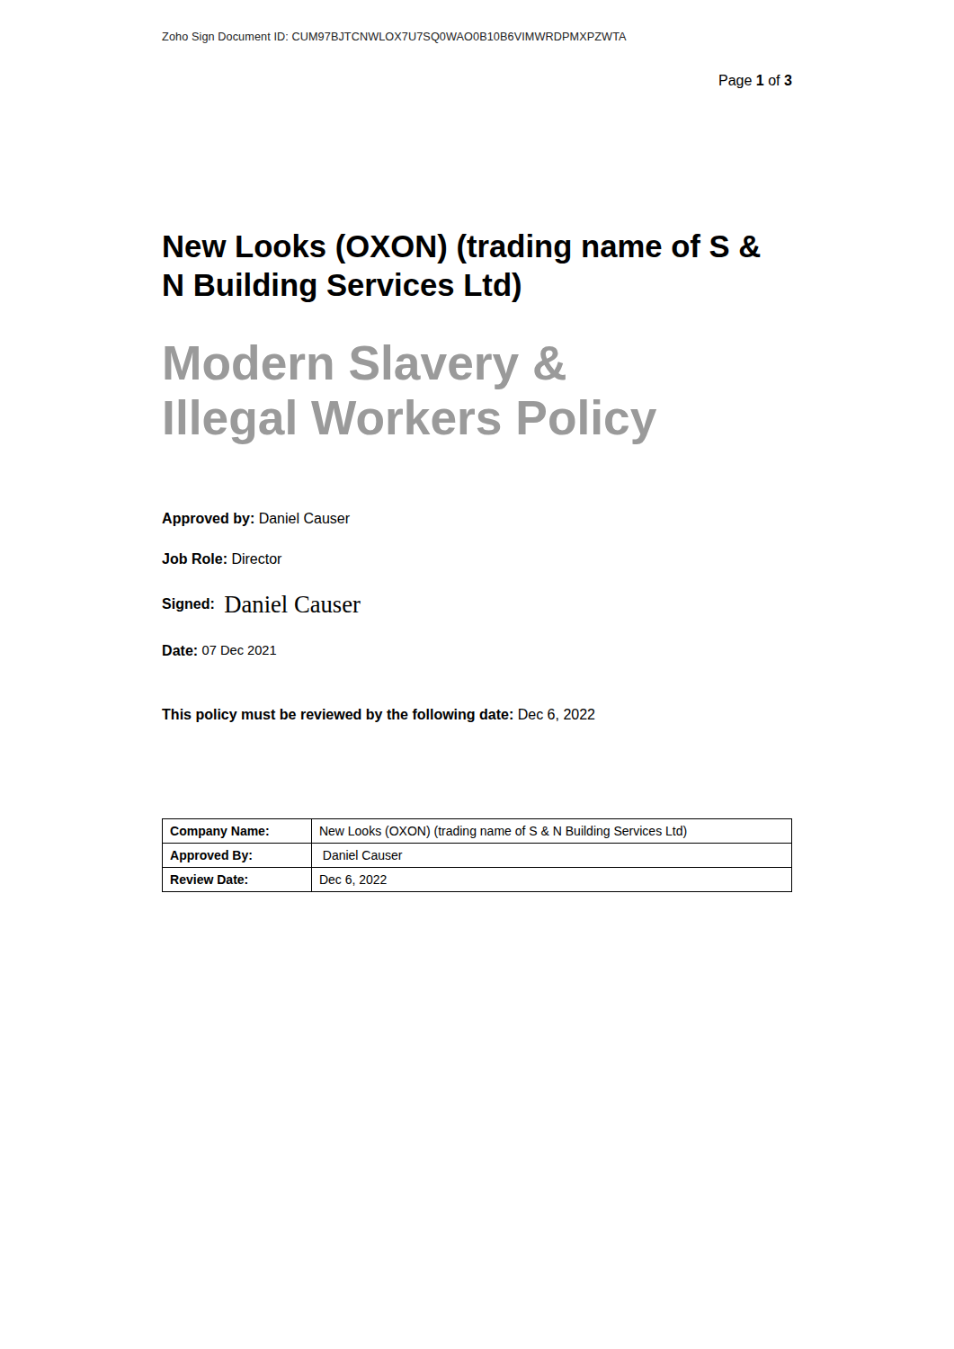Zoho Sign Document ID: CUM97BJTCNWLOX7U7SQ0WAO0B10B6VIMWRDPMXPZWTA
Page 1 of 3
New Looks (OXON) (trading name of S & N Building Services Ltd)
Modern Slavery &
Illegal Workers Policy
Approved by: Daniel Causer
Job Role: Director
Signed: Daniel Causer
Date: 07 Dec 2021
This policy must be reviewed by the following date: Dec 6, 2022
| Company Name: | New Looks (OXON) (trading name of S & N Building Services Ltd) |
| Approved By: | Daniel Causer |
| Review Date: | Dec 6, 2022 |